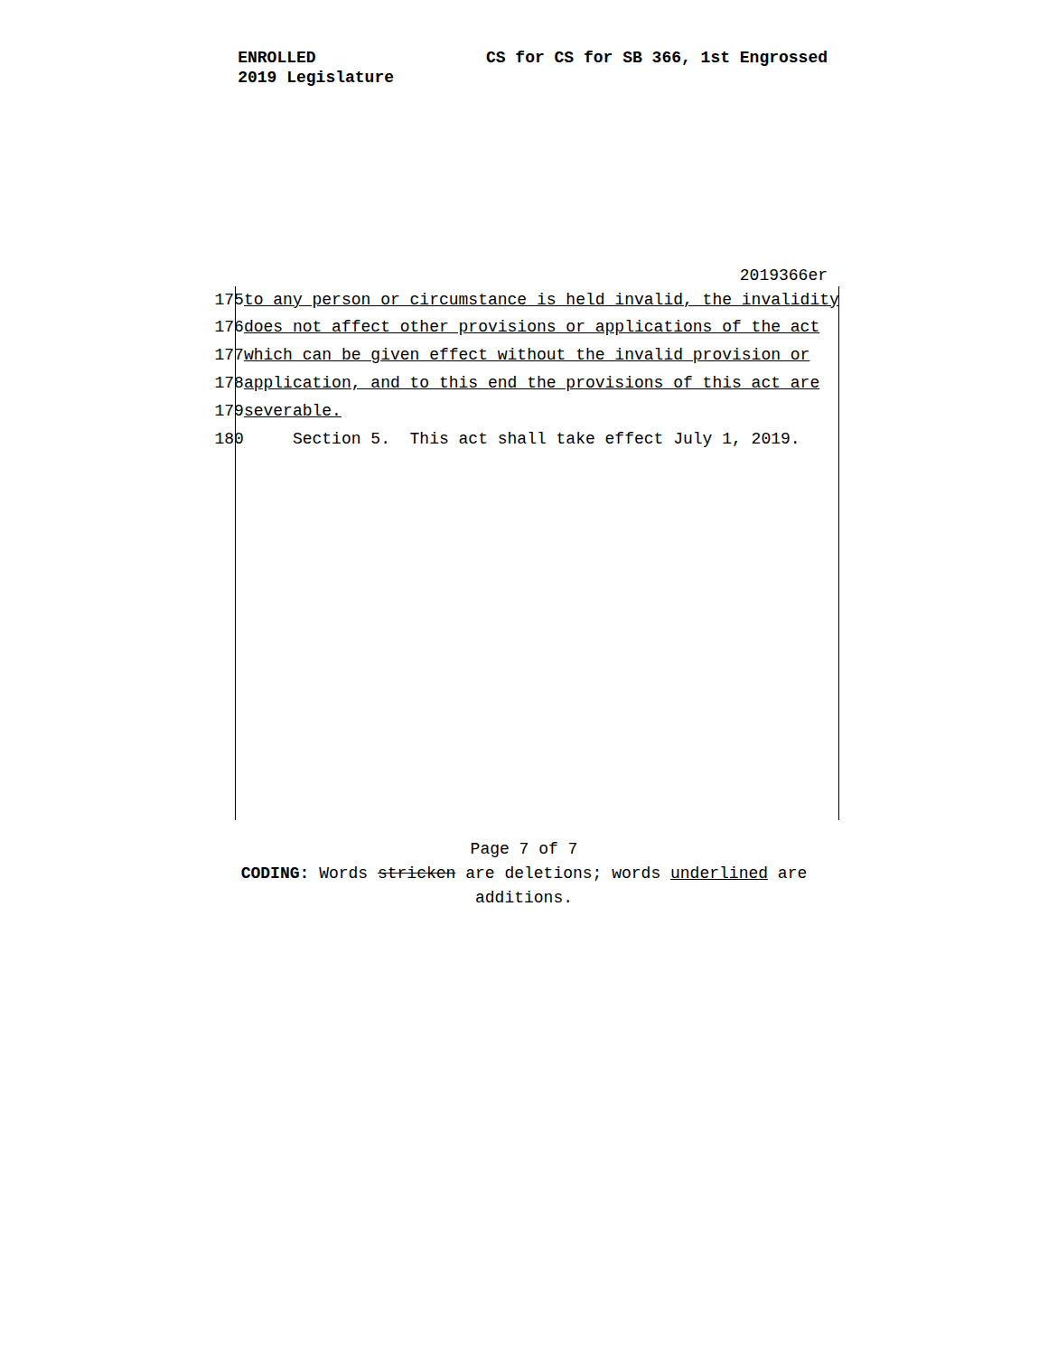ENROLLED 2019 Legislature
CS for CS for SB 366, 1st Engrossed
2019366er
| 175 | to any person or circumstance is held invalid, the invalidity |
| 176 | does not affect other provisions or applications of the act |
| 177 | which can be given effect without the invalid provision or |
| 178 | application, and to this end the provisions of this act are |
| 179 | severable. |
| 180 | Section 5. This act shall take effect July 1, 2019. |
Page 7 of 7
CODING: Words stricken are deletions; words underlined are additions.